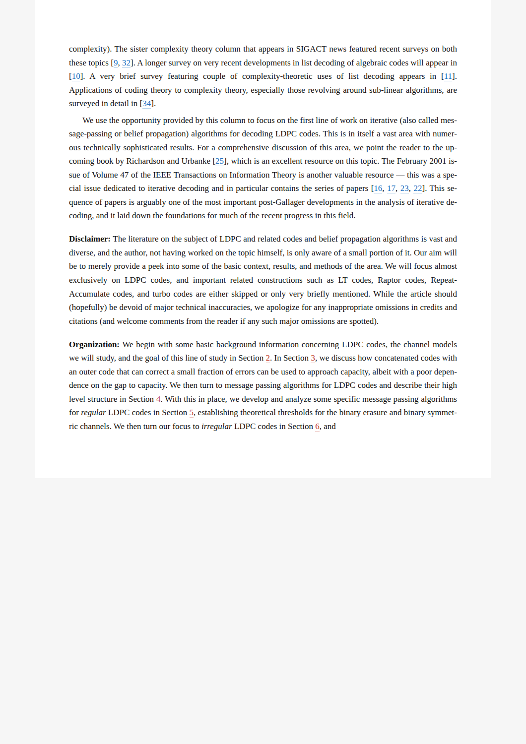complexity). The sister complexity theory column that appears in SIGACT news featured recent surveys on both these topics [9, 32]. A longer survey on very recent developments in list decoding of algebraic codes will appear in [10]. A very brief survey featuring couple of complexity-theoretic uses of list decoding appears in [11]. Applications of coding theory to complexity theory, especially those revolving around sub-linear algorithms, are surveyed in detail in [34].
We use the opportunity provided by this column to focus on the first line of work on iterative (also called message-passing or belief propagation) algorithms for decoding LDPC codes. This is in itself a vast area with numerous technically sophisticated results. For a comprehensive discussion of this area, we point the reader to the upcoming book by Richardson and Urbanke [25], which is an excellent resource on this topic. The February 2001 issue of Volume 47 of the IEEE Transactions on Information Theory is another valuable resource — this was a special issue dedicated to iterative decoding and in particular contains the series of papers [16, 17, 23, 22]. This sequence of papers is arguably one of the most important post-Gallager developments in the analysis of iterative decoding, and it laid down the foundations for much of the recent progress in this field.
Disclaimer: The literature on the subject of LDPC and related codes and belief propagation algorithms is vast and diverse, and the author, not having worked on the topic himself, is only aware of a small portion of it. Our aim will be to merely provide a peek into some of the basic context, results, and methods of the area. We will focus almost exclusively on LDPC codes, and important related constructions such as LT codes, Raptor codes, Repeat-Accumulate codes, and turbo codes are either skipped or only very briefly mentioned. While the article should (hopefully) be devoid of major technical inaccuracies, we apologize for any inappropriate omissions in credits and citations (and welcome comments from the reader if any such major omissions are spotted).
Organization: We begin with some basic background information concerning LDPC codes, the channel models we will study, and the goal of this line of study in Section 2. In Section 3, we discuss how concatenated codes with an outer code that can correct a small fraction of errors can be used to approach capacity, albeit with a poor dependence on the gap to capacity. We then turn to message passing algorithms for LDPC codes and describe their high level structure in Section 4. With this in place, we develop and analyze some specific message passing algorithms for regular LDPC codes in Section 5, establishing theoretical thresholds for the binary erasure and binary symmetric channels. We then turn our focus to irregular LDPC codes in Section 6, and